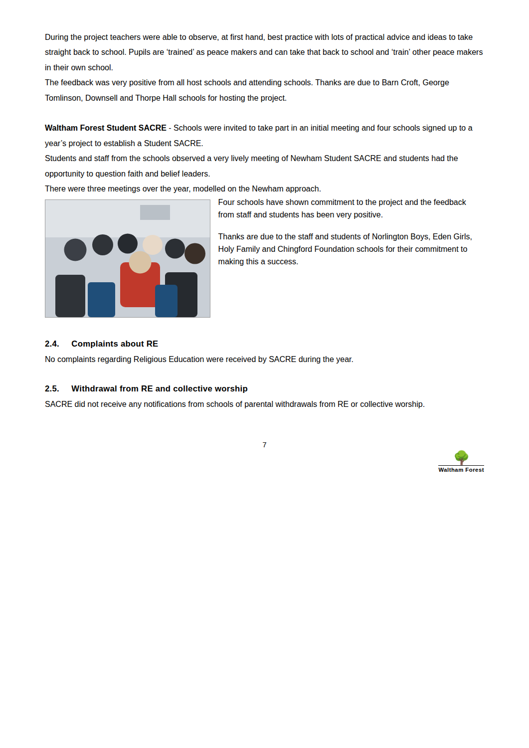During the project teachers were able to observe, at first hand, best practice with lots of practical advice and ideas to take straight back to school. Pupils are ‘trained’ as peace makers and can take that back to school and ‘train’ other peace makers in their own school.
The feedback was very positive from all host schools and attending schools. Thanks are due to Barn Croft, George Tomlinson, Downsell and Thorpe Hall schools for hosting the project.
Waltham Forest Student SACRE - Schools were invited to take part in an initial meeting and four schools signed up to a year’s project to establish a Student SACRE.
Students and staff from the schools observed a very lively meeting of Newham Student SACRE and students had the opportunity to question faith and belief leaders.
There were three meetings over the year, modelled on the Newham approach.
Four schools have shown commitment to the project and the feedback from staff and students has been very positive.
Thanks are due to the staff and students of Norlington Boys, Eden Girls, Holy Family and Chingford Foundation schools for their commitment to making this a success.
2.4. Complaints about RE
No complaints regarding Religious Education were received by SACRE during the year.
2.5. Withdrawal from RE and collective worship
SACRE did not receive any notifications from schools of parental withdrawals from RE or collective worship.
7
🌳
Waltham Forest